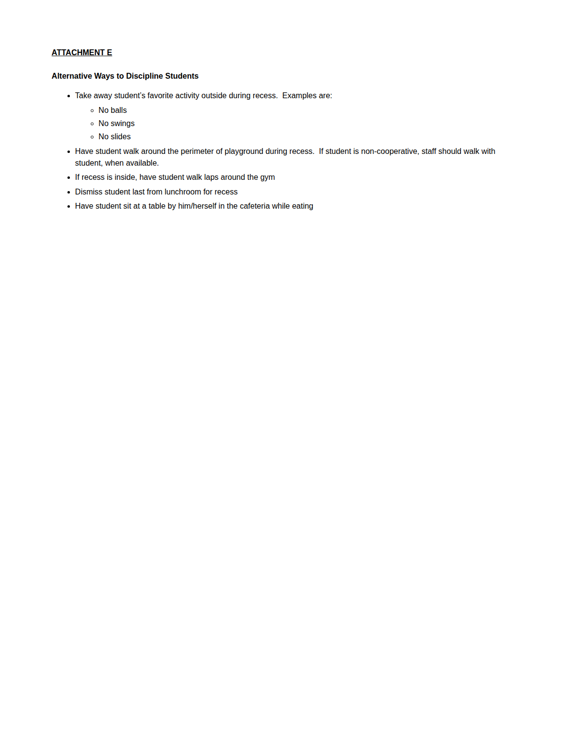ATTACHMENT E
Alternative Ways to Discipline Students
Take away student’s favorite activity outside during recess. Examples are:
No balls
No swings
No slides
Have student walk around the perimeter of playground during recess. If student is non-cooperative, staff should walk with student, when available.
If recess is inside, have student walk laps around the gym
Dismiss student last from lunchroom for recess
Have student sit at a table by him/herself in the cafeteria while eating